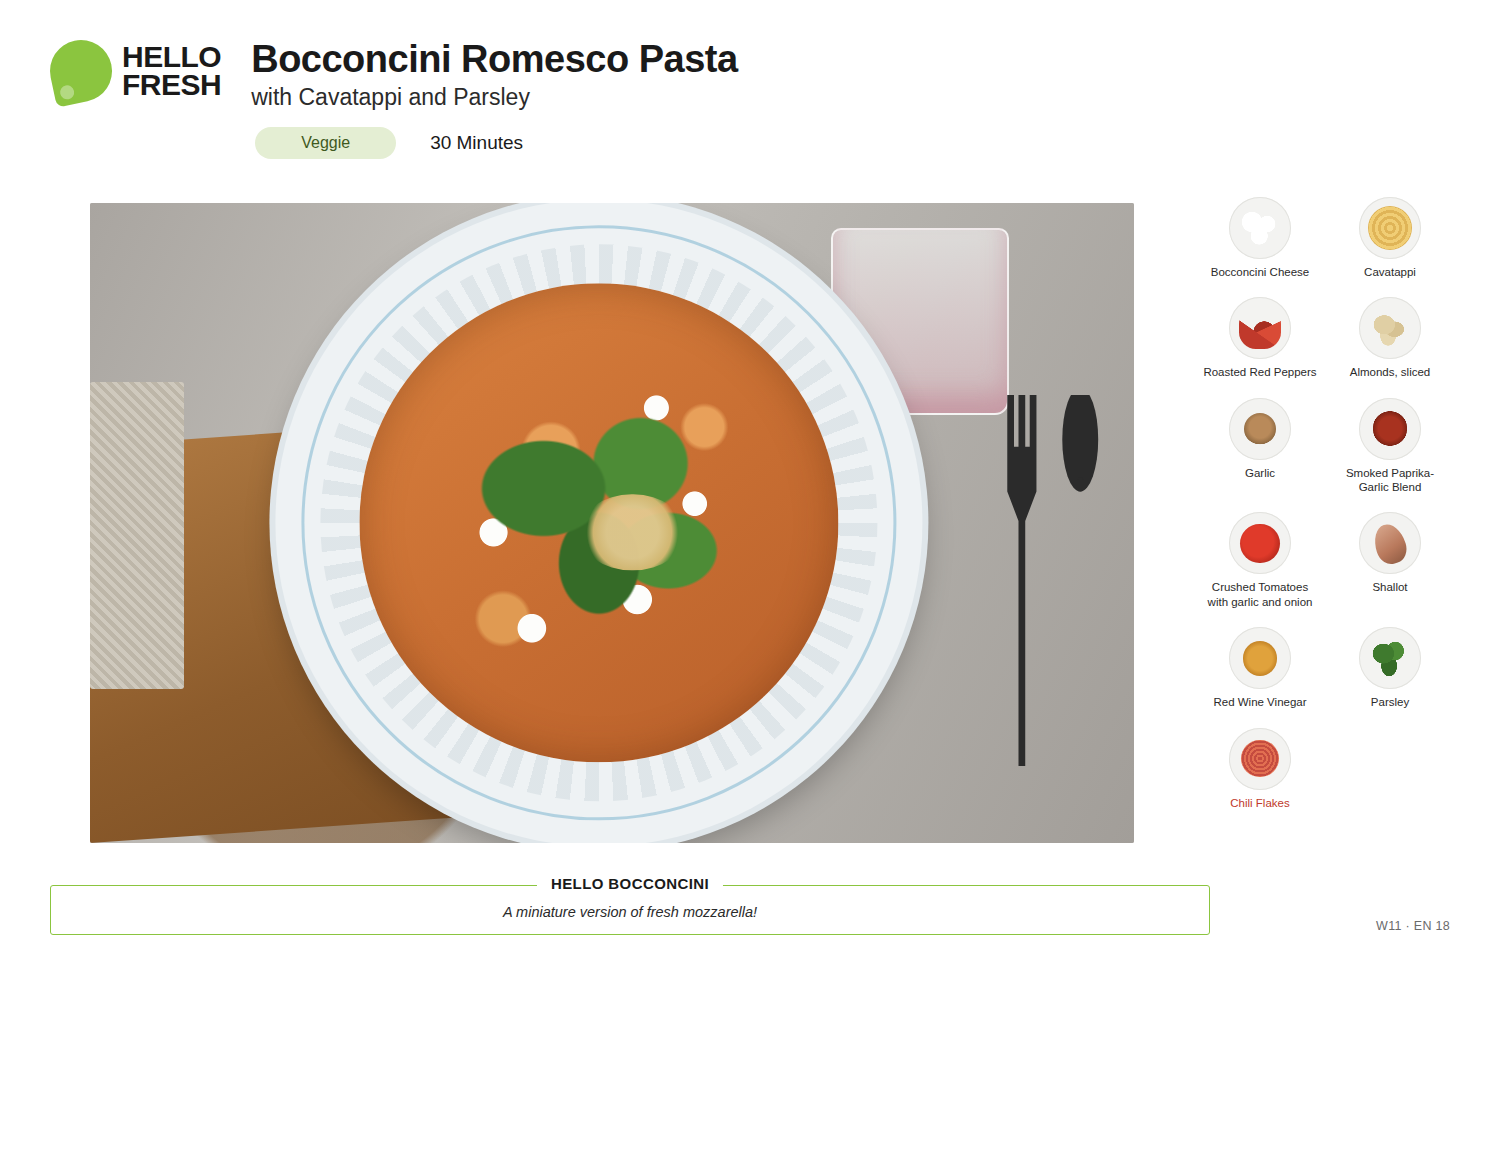Hello
Fresh
Bocconcini Romesco Pasta
with Cavatappi and Parsley
Veggie 30 Minutes
Bocconcini Cheese
Cavatappi
Roasted Red Peppers
Almonds, sliced
Garlic
Smoked Paprika-
Garlic Blend
Crushed Tomatoes
with garlic and onion
Shallot
Red Wine Vinegar
Parsley
Chili Flakes
HELLO BOCCONCINI
A miniature version of fresh mozzarella!
W11 · EN 18